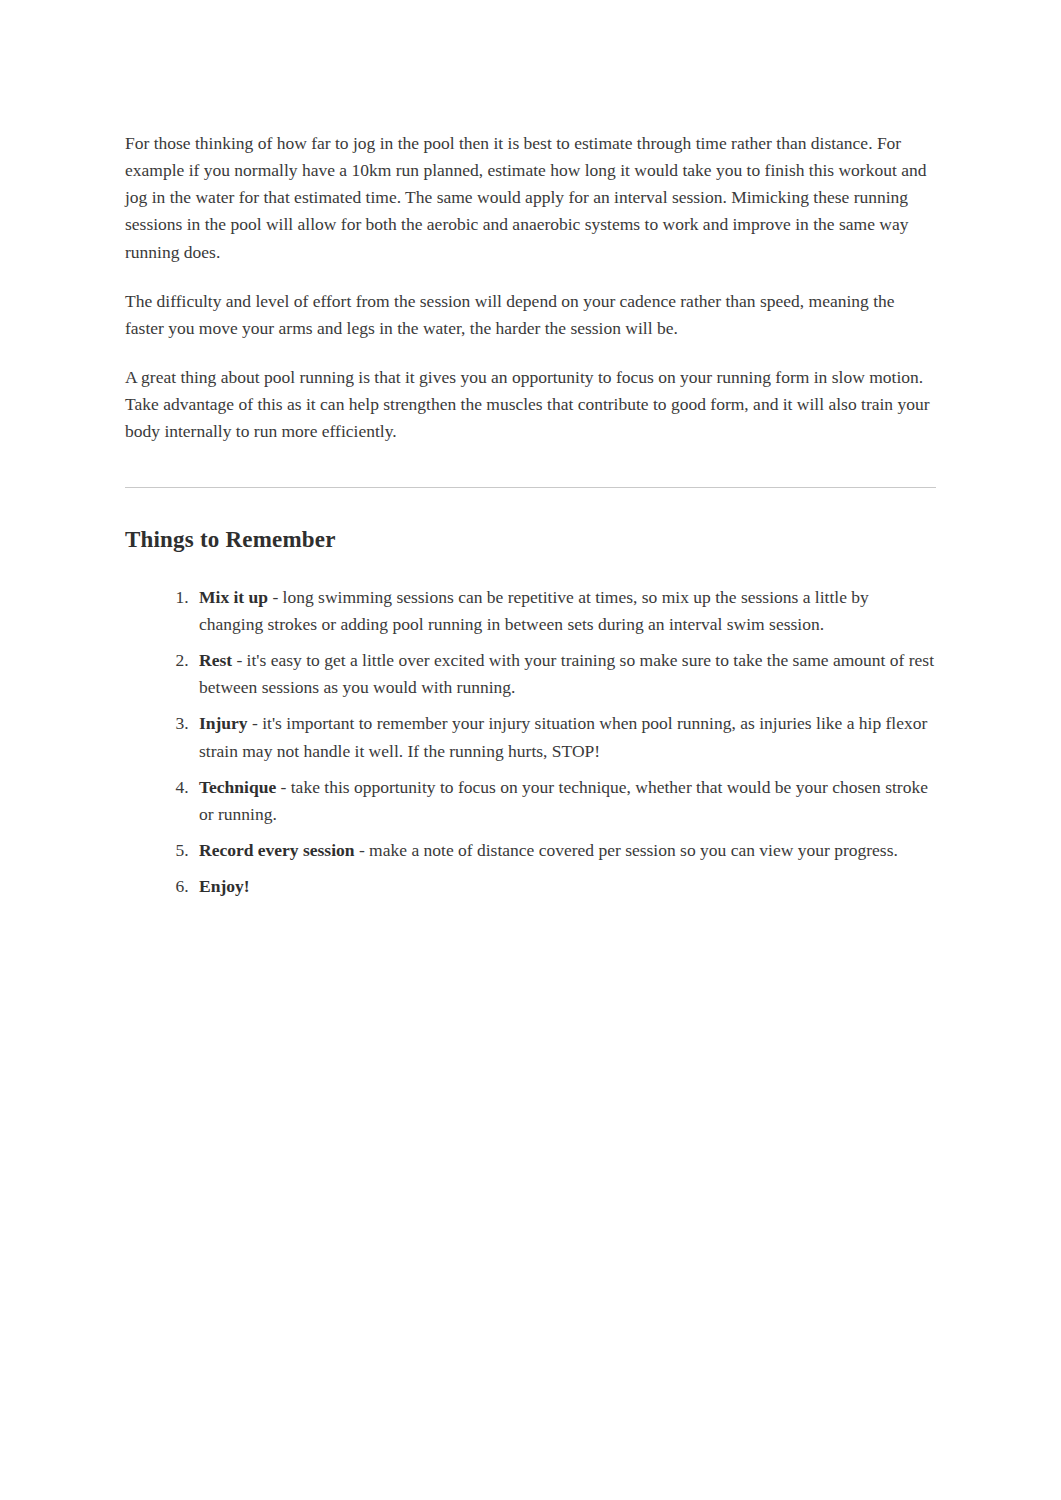For those thinking of how far to jog in the pool then it is best to estimate through time rather than distance. For example if you normally have a 10km run planned, estimate how long it would take you to finish this workout and jog in the water for that estimated time. The same would apply for an interval session. Mimicking these running sessions in the pool will allow for both the aerobic and anaerobic systems to work and improve in the same way running does.
The difficulty and level of effort from the session will depend on your cadence rather than speed, meaning the faster you move your arms and legs in the water, the harder the session will be.
A great thing about pool running is that it gives you an opportunity to focus on your running form in slow motion. Take advantage of this as it can help strengthen the muscles that contribute to good form, and it will also train your body internally to run more efficiently.
Things to Remember
Mix it up - long swimming sessions can be repetitive at times, so mix up the sessions a little by changing strokes or adding pool running in between sets during an interval swim session.
Rest - it's easy to get a little over excited with your training so make sure to take the same amount of rest between sessions as you would with running.
Injury - it's important to remember your injury situation when pool running, as injuries like a hip flexor strain may not handle it well. If the running hurts, STOP!
Technique - take this opportunity to focus on your technique, whether that would be your chosen stroke or running.
Record every session - make a note of distance covered per session so you can view your progress.
Enjoy!